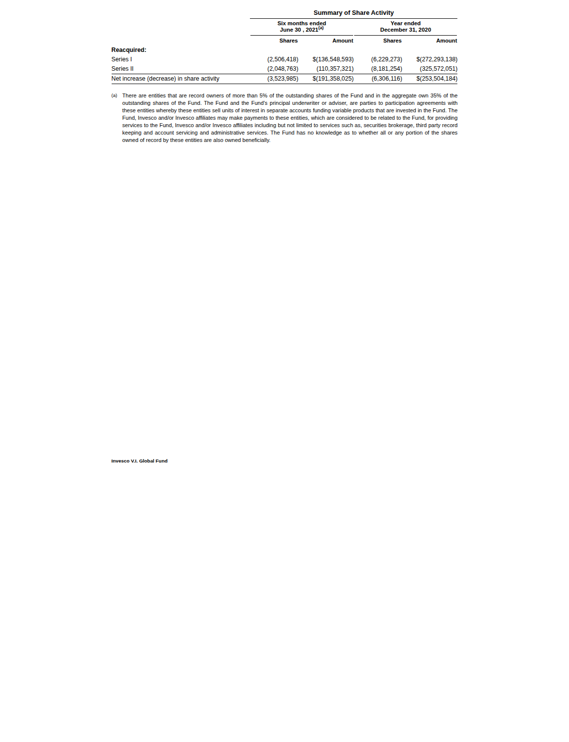| | Summary of Share Activity |
| --- | --- |
| | Six months ended June 30 , 2021 (a) | Year ended December 31, 2020 |
| | Shares | Amount | Shares | Amount |
| Reacquired: | | | | |
| Series I | (2,506,418) | $(136,548,593) | (6,229,273) | $(272,293,138) |
| Series II | (2,048,763) | (110,357,321) | (8,181,254) | (325,572,051) |
| Net increase (decrease) in share activity | (3,523,985) | $(191,358,025) | (6,306,116) | $(253,504,184) |
(a)
There are entities that are record owners of more than 5% of the outstanding shares of the Fund and in the aggregate own 35% of the outstanding shares of the Fund. The Fund and the Fund's principal underwriter or adviser, are parties to participation agreements with these entities whereby these entities sell units of interest in separate accounts funding variable products that are invested in the Fund. The Fund, Invesco and/or Invesco affiliates may make payments to these entities, which are considered to be related to the Fund, for providing services to the Fund, Invesco and/or Invesco affiliates including but not limited to services such as, securities brokerage, third party record keeping and account servicing and administrative services. The Fund has no knowledge as to whether all or any portion of the shares owned of record by these entities are also owned beneficially.
Invesco V.I. Global Fund